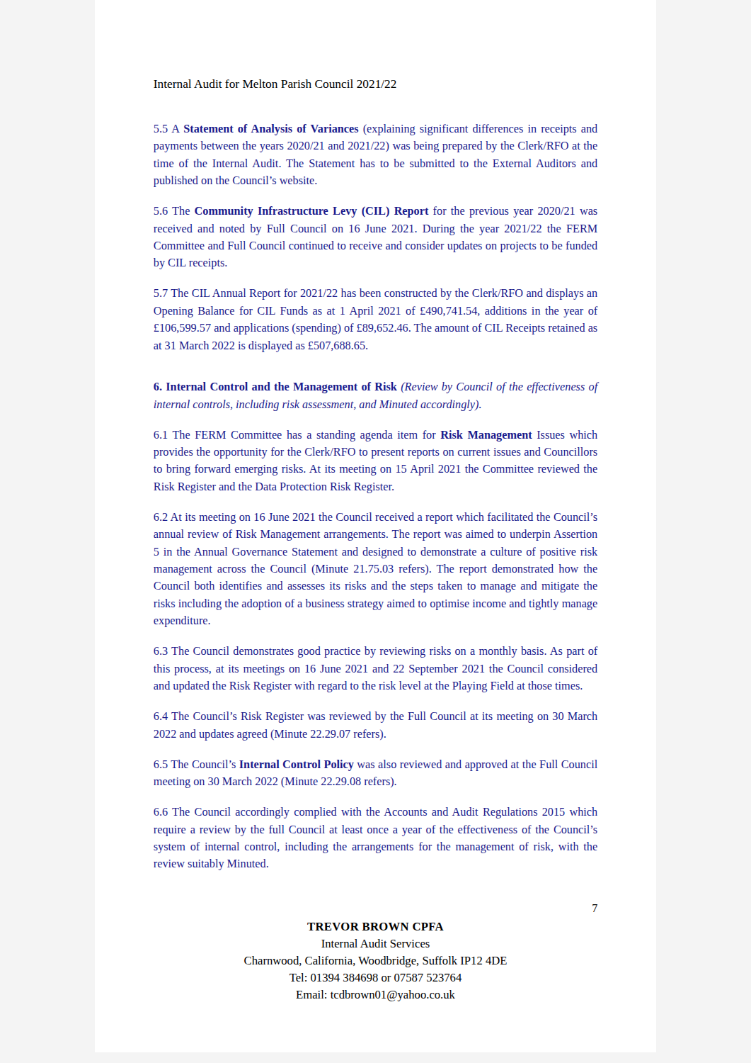Internal Audit for Melton Parish Council 2021/22
5.5 A Statement of Analysis of Variances (explaining significant differences in receipts and payments between the years 2020/21 and 2021/22) was being prepared by the Clerk/RFO at the time of the Internal Audit. The Statement has to be submitted to the External Auditors and published on the Council’s website.
5.6 The Community Infrastructure Levy (CIL) Report for the previous year 2020/21 was received and noted by Full Council on 16 June 2021. During the year 2021/22 the FERM Committee and Full Council continued to receive and consider updates on projects to be funded by CIL receipts.
5.7 The CIL Annual Report for 2021/22 has been constructed by the Clerk/RFO and displays an Opening Balance for CIL Funds as at 1 April 2021 of £490,741.54, additions in the year of £106,599.57 and applications (spending) of £89,652.46. The amount of CIL Receipts retained as at 31 March 2022 is displayed as £507,688.65.
6. Internal Control and the Management of Risk (Review by Council of the effectiveness of internal controls, including risk assessment, and Minuted accordingly).
6.1 The FERM Committee has a standing agenda item for Risk Management Issues which provides the opportunity for the Clerk/RFO to present reports on current issues and Councillors to bring forward emerging risks. At its meeting on 15 April 2021 the Committee reviewed the Risk Register and the Data Protection Risk Register.
6.2 At its meeting on 16 June 2021 the Council received a report which facilitated the Council’s annual review of Risk Management arrangements. The report was aimed to underpin Assertion 5 in the Annual Governance Statement and designed to demonstrate a culture of positive risk management across the Council (Minute 21.75.03 refers). The report demonstrated how the Council both identifies and assesses its risks and the steps taken to manage and mitigate the risks including the adoption of a business strategy aimed to optimise income and tightly manage expenditure.
6.3 The Council demonstrates good practice by reviewing risks on a monthly basis. As part of this process, at its meetings on 16 June 2021 and 22 September 2021 the Council considered and updated the Risk Register with regard to the risk level at the Playing Field at those times.
6.4 The Council’s Risk Register was reviewed by the Full Council at its meeting on 30 March 2022 and updates agreed (Minute 22.29.07 refers).
6.5 The Council’s Internal Control Policy was also reviewed and approved at the Full Council meeting on 30 March 2022 (Minute 22.29.08 refers).
6.6 The Council accordingly complied with the Accounts and Audit Regulations 2015 which require a review by the full Council at least once a year of the effectiveness of the Council’s system of internal control, including the arrangements for the management of risk, with the review suitably Minuted.
7
TREVOR BROWN CPFA
Internal Audit Services
Charnwood, California, Woodbridge, Suffolk IP12 4DE
Tel: 01394 384698 or 07587 523764
Email: tcdbrown01@yahoo.co.uk